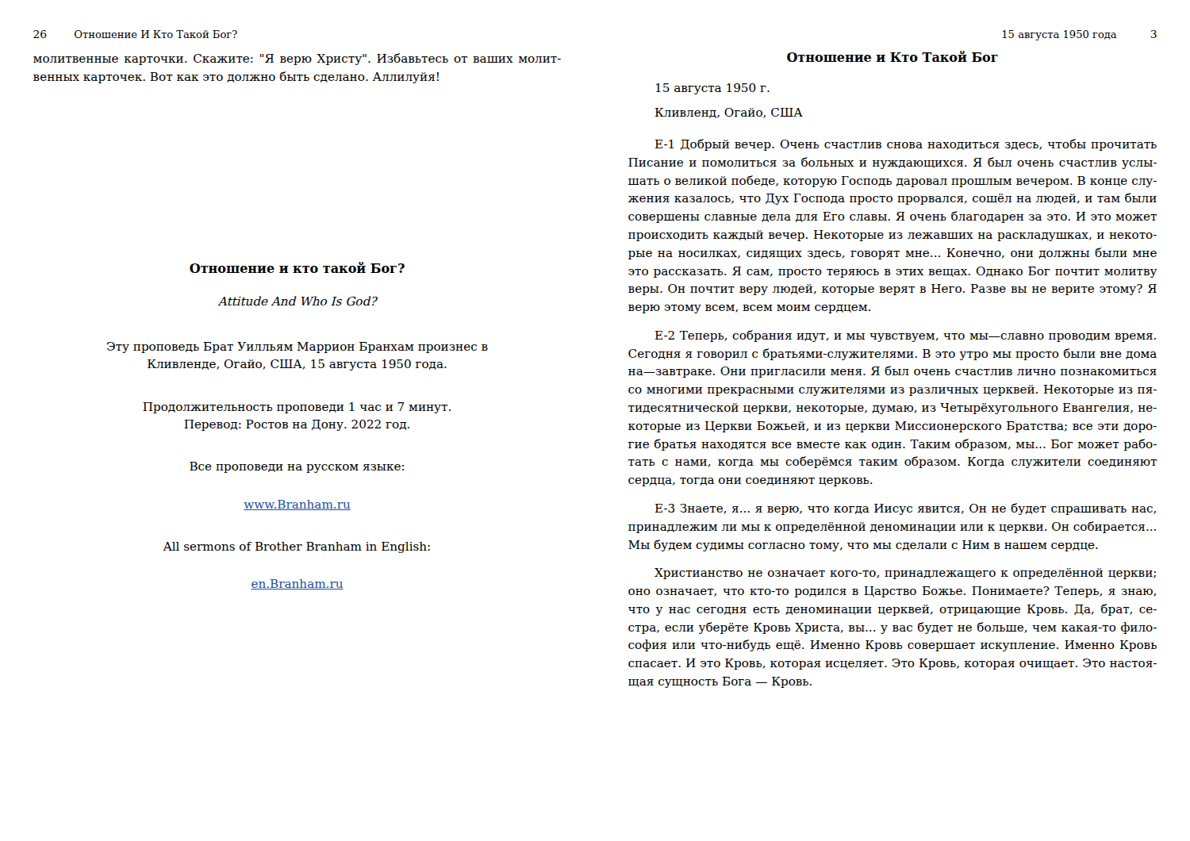26 Отношение И Кто Такой Бог?
молитвенные карточки. Скажите: "Я верю Христу". Избавьтесь от ваших молитвенных карточек. Вот как это должно быть сделано. Аллилуйя!
Отношение и кто такой Бог?
Attitude And Who Is God?
Эту проповедь Брат Уилльям Маррион Бранхам произнес в
Кливленде, Огайо, США, 15 августа 1950 года.
Продолжительность проповеди 1 час и 7 минут.
Перевод: Ростов на Дону. 2022 год.
Все проповеди на русском языке:
www.Branham.ru
All sermons of Brother Branham in English:
en.Branham.ru
15 августа 1950 года 3
Отношение и Кто Такой Бог
15 августа 1950 г.
Кливленд, Огайо, США
E-1 Добрый вечер. Очень счастлив снова находиться здесь, чтобы прочитать Писание и помолиться за больных и нуждающихся. Я был очень счастлив услышать о великой победе, которую Господь даровал прошлым вечером. В конце служения казалось, что Дух Господа просто прорвался, сошёл на людей, и там были совершены славные дела для Его славы. Я очень благодарен за это. И это может происходить каждый вечер. Некоторые из лежавших на раскладушках, и некоторые на носилках, сидящих здесь, говорят мне... Конечно, они должны были мне это рассказать. Я сам, просто теряюсь в этих вещах. Однако Бог почтит молитву веры. Он почтит веру людей, которые верят в Него. Разве вы не верите этому? Я верю этому всем, всем моим сердцем.
E-2 Теперь, собрания идут, и мы чувствуем, что мы—славно проводим время. Сегодня я говорил с братьями-служителями. В это утро мы просто были вне дома на—завтраке. Они пригласили меня. Я был очень счастлив лично познакомиться со многими прекрасными служителями из различных церквей. Некоторые из пятидесятнической церкви, некоторые, думаю, из Четырёхугольного Евангелия, некоторые из Церкви Божьей, и из церкви Миссионерского Братства; все эти дорогие братья находятся все вместе как один. Таким образом, мы... Бог может работать с нами, когда мы соберёмся таким образом. Когда служители соединяют сердца, тогда они соединяют церковь.
E-3 Знаете, я... я верю, что когда Иисус явится, Он не будет спрашивать нас, принадлежим ли мы к определённой деноминации или к церкви. Он собирается... Мы будем судимы согласно тому, что мы сделали с Ним в нашем сердце.
Христианство не означает кого-то, принадлежащего к определённой церкви; оно означает, что кто-то родился в Царство Божье. Понимаете? Теперь, я знаю, что у нас сегодня есть деноминации церквей, отрицающие Кровь. Да, брат, сестра, если уберёте Кровь Христа, вы... у вас будет не больше, чем какая-то философия или что-нибудь ещё. Именно Кровь совершает искупление. Именно Кровь спасает. И это Кровь, которая исцеляет. Это Кровь, которая очищает. Это настоящая сущность Бога — Кровь.